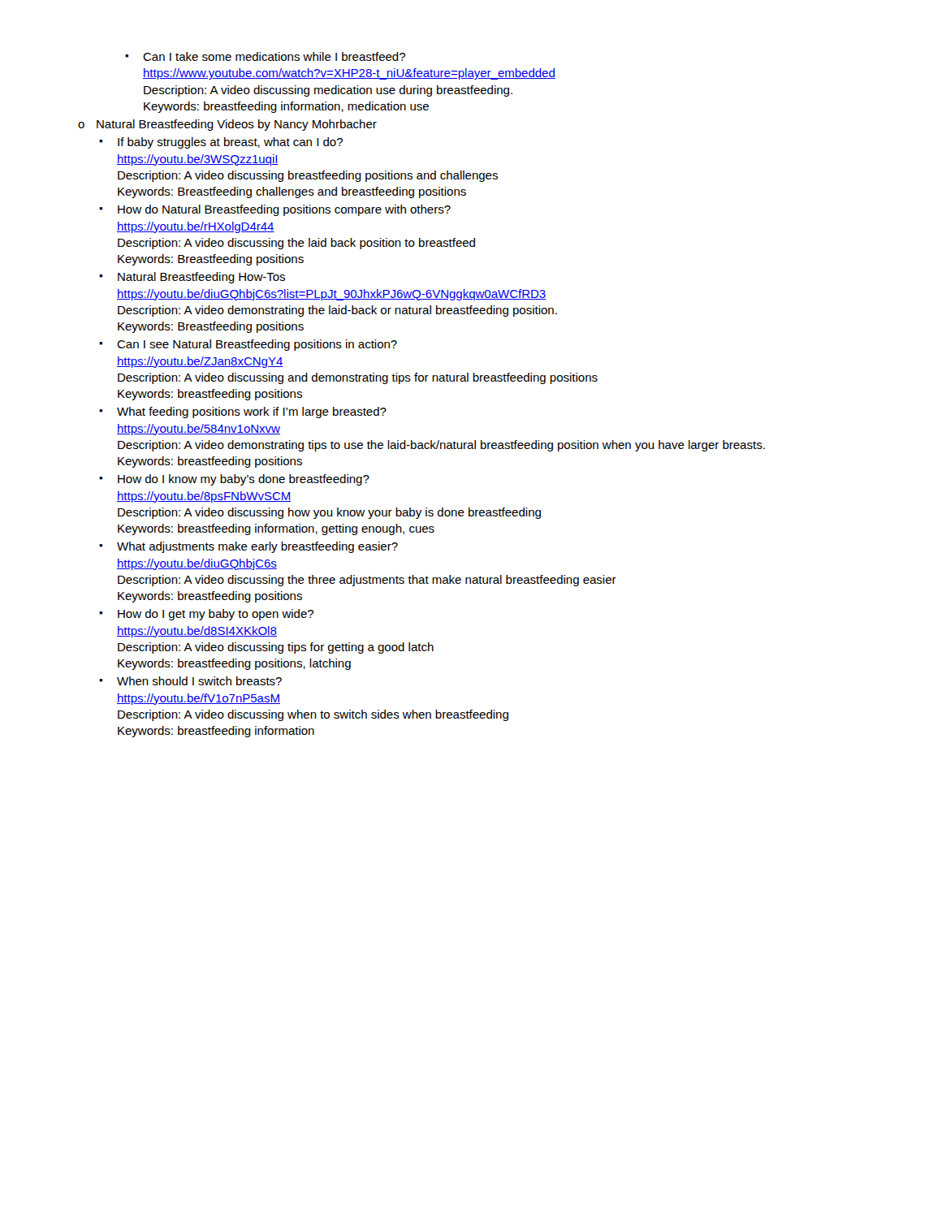Can I take some medications while I breastfeed?
https://www.youtube.com/watch?v=XHP28-t_niU&feature=player_embedded
Description: A video discussing medication use during breastfeeding.
Keywords: breastfeeding information, medication use
Natural Breastfeeding Videos by Nancy Mohrbacher
If baby struggles at breast, what can I do?
https://youtu.be/3WSQzz1uqiI
Description: A video discussing breastfeeding positions and challenges
Keywords: Breastfeeding challenges and breastfeeding positions
How do Natural Breastfeeding positions compare with others?
https://youtu.be/rHXolgD4r44
Description: A video discussing the laid back position to breastfeed
Keywords: Breastfeeding positions
Natural Breastfeeding How-Tos
https://youtu.be/diuGQhbjC6s?list=PLpJt_90JhxkPJ6wQ-6VNggkqw0aWCfRD3
Description: A video demonstrating the laid-back or natural breastfeeding position.
Keywords: Breastfeeding positions
Can I see Natural Breastfeeding positions in action?
https://youtu.be/ZJan8xCNgY4
Description: A video discussing and demonstrating tips for natural breastfeeding positions
Keywords: breastfeeding positions
What feeding positions work if I’m large breasted?
https://youtu.be/584nv1oNxvw
Description: A video demonstrating tips to use the laid-back/natural breastfeeding position when you have larger breasts.
Keywords: breastfeeding positions
How do I know my baby’s done breastfeeding?
https://youtu.be/8psFNbWvSCM
Description: A video discussing how you know your baby is done breastfeeding
Keywords: breastfeeding information, getting enough, cues
What adjustments make early breastfeeding easier?
https://youtu.be/diuGQhbjC6s
Description: A video discussing the three adjustments that make natural breastfeeding easier
Keywords: breastfeeding positions
How do I get my baby to open wide?
https://youtu.be/d8SI4XKkOl8
Description: A video discussing tips for getting a good latch
Keywords: breastfeeding positions, latching
When should I switch breasts?
https://youtu.be/fV1o7nP5asM
Description: A video discussing when to switch sides when breastfeeding
Keywords: breastfeeding information